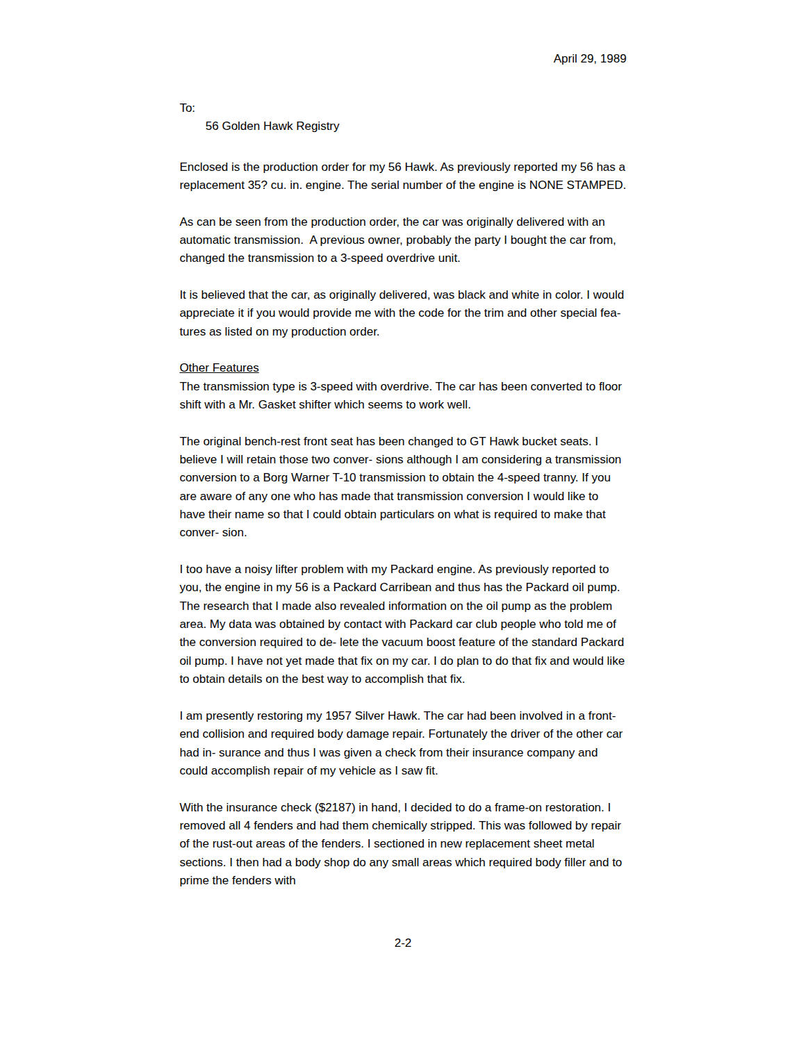April 29, 1989
To:
56 Golden Hawk Registry
Enclosed is the production order for my 56 Hawk. As previously reported my 56 has a replacement 35? cu. in. engine. The serial number of the engine is NONE STAMPED.
As can be seen from the production order, the car was originally delivered with an automatic transmission. A previous owner, probably the party I bought the car from, changed the transmission to a 3-speed overdrive unit.
It is believed that the car, as originally delivered, was black and white in color. I would appreciate it if you would provide me with the code for the trim and other special fea-tures as listed on my production order.
Other Features
The transmission type is 3-speed with overdrive. The car has been converted to floor shift with a Mr. Gasket shifter which seems to work well.
The original bench-rest front seat has been changed to GT Hawk bucket seats. I believe I will retain those two conver- sions although I am considering a transmission conversion to a Borg Warner T-10 transmission to obtain the 4-speed tranny. If you are aware of any one who has made that transmission conversion I would like to have their name so that I could obtain particulars on what is required to make that conver- sion.
I too have a noisy lifter problem with my Packard engine. As previously reported to you, the engine in my 56 is a Packard Carribean and thus has the Packard oil pump. The research that I made also revealed information on the oil pump as the problem area. My data was obtained by contact with Packard car club people who told me of the conversion required to de- lete the vacuum boost feature of the standard Packard oil pump. I have not yet made that fix on my car. I do plan to do that fix and would like to obtain details on the best way to accomplish that fix.
I am presently restoring my 1957 Silver Hawk. The car had been involved in a front-end collision and required body damage repair. Fortunately the driver of the other car had in- surance and thus I was given a check from their insurance company and could accomplish repair of my vehicle as I saw fit.
With the insurance check ($2187) in hand, I decided to do a frame-on restoration. I removed all 4 fenders and had them chemically stripped. This was followed by repair of the rust-out areas of the fenders. I sectioned in new replacement sheet metal sections. I then had a body shop do any small areas which required body filler and to prime the fenders with
2-2